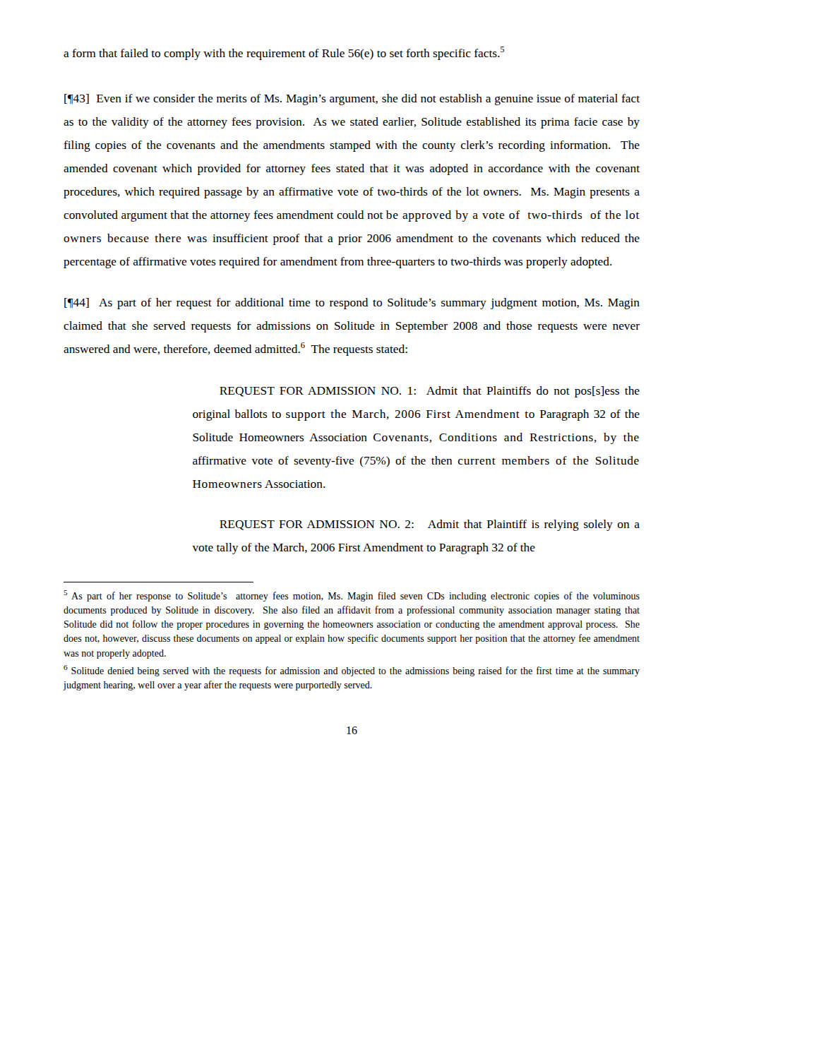a form that failed to comply with the requirement of Rule 56(e) to set forth specific facts.5
[¶43] Even if we consider the merits of Ms. Magin’s argument, she did not establish a genuine issue of material fact as to the validity of the attorney fees provision. As we stated earlier, Solitude established its prima facie case by filing copies of the covenants and the amendments stamped with the county clerk’s recording information. The amended covenant which provided for attorney fees stated that it was adopted in accordance with the covenant procedures, which required passage by an affirmative vote of two-thirds of the lot owners. Ms. Magin presents a convoluted argument that the attorney fees amendment could not be approved by a vote of two-thirds of the lot owners because there was insufficient proof that a prior 2006 amendment to the covenants which reduced the percentage of affirmative votes required for amendment from three-quarters to two-thirds was properly adopted.
[¶44] As part of her request for additional time to respond to Solitude’s summary judgment motion, Ms. Magin claimed that she served requests for admissions on Solitude in September 2008 and those requests were never answered and were, therefore, deemed admitted.6 The requests stated:
REQUEST FOR ADMISSION NO. 1: Admit that Plaintiffs do not pos[s]ess the original ballots to support the March, 2006 First Amendment to Paragraph 32 of the Solitude Homeowners Association Covenants, Conditions and Restrictions, by the affirmative vote of seventy-five (75%) of the then current members of the Solitude Homeowners Association.
REQUEST FOR ADMISSION NO. 2: Admit that Plaintiff is relying solely on a vote tally of the March, 2006 First Amendment to Paragraph 32 of the
5 As part of her response to Solitude’s attorney fees motion, Ms. Magin filed seven CDs including electronic copies of the voluminous documents produced by Solitude in discovery. She also filed an affidavit from a professional community association manager stating that Solitude did not follow the proper procedures in governing the homeowners association or conducting the amendment approval process. She does not, however, discuss these documents on appeal or explain how specific documents support her position that the attorney fee amendment was not properly adopted.
6 Solitude denied being served with the requests for admission and objected to the admissions being raised for the first time at the summary judgment hearing, well over a year after the requests were purportedly served.
16